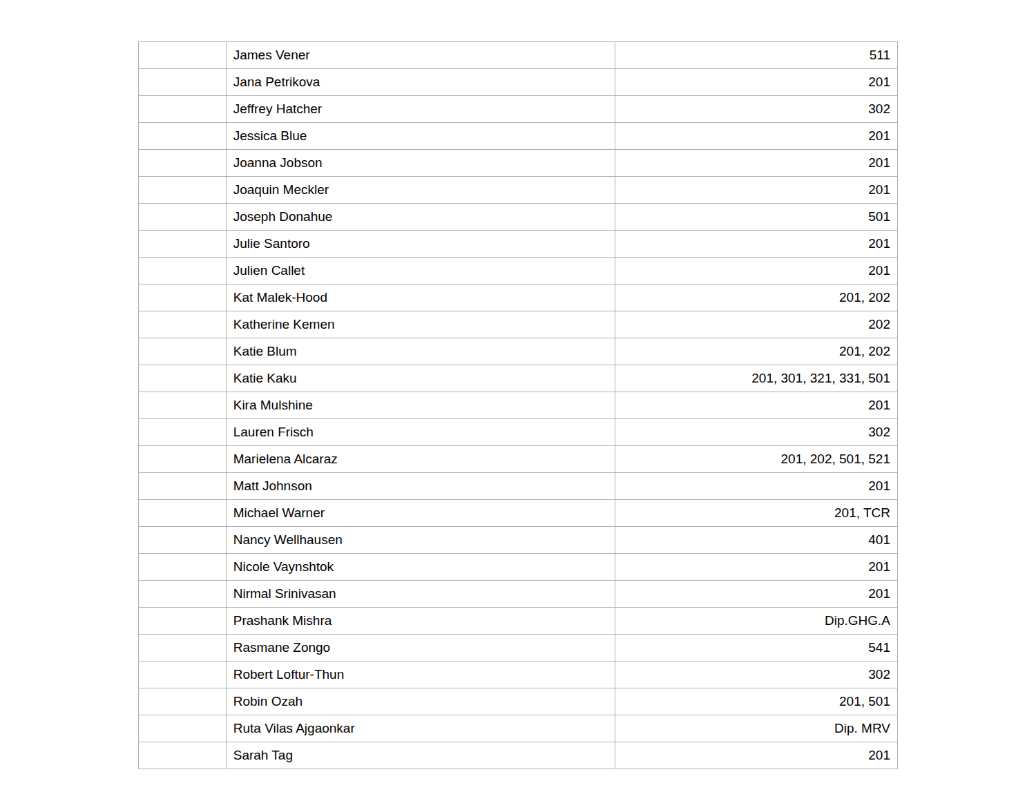| | James Vener | 511 |
| | Jana Petrikova | 201 |
| | Jeffrey Hatcher | 302 |
| | Jessica Blue | 201 |
| | Joanna Jobson | 201 |
| | Joaquin Meckler | 201 |
| | Joseph Donahue | 501 |
| | Julie Santoro | 201 |
| | Julien Callet | 201 |
| | Kat Malek-Hood | 201, 202 |
| | Katherine Kemen | 202 |
| | Katie Blum | 201, 202 |
| | Katie Kaku | 201, 301, 321, 331, 501 |
| | Kira Mulshine | 201 |
| | Lauren Frisch | 302 |
| | Marielena Alcaraz | 201, 202, 501, 521 |
| | Matt Johnson | 201 |
| | Michael Warner | 201, TCR |
| | Nancy Wellhausen | 401 |
| | Nicole Vaynshtok | 201 |
| | Nirmal Srinivasan | 201 |
| | Prashank Mishra | Dip.GHG.A |
| | Rasmane Zongo | 541 |
| | Robert Loftur-Thun | 302 |
| | Robin Ozah | 201, 501 |
| | Ruta Vilas Ajgaonkar | Dip. MRV |
| | Sarah Tag | 201 |